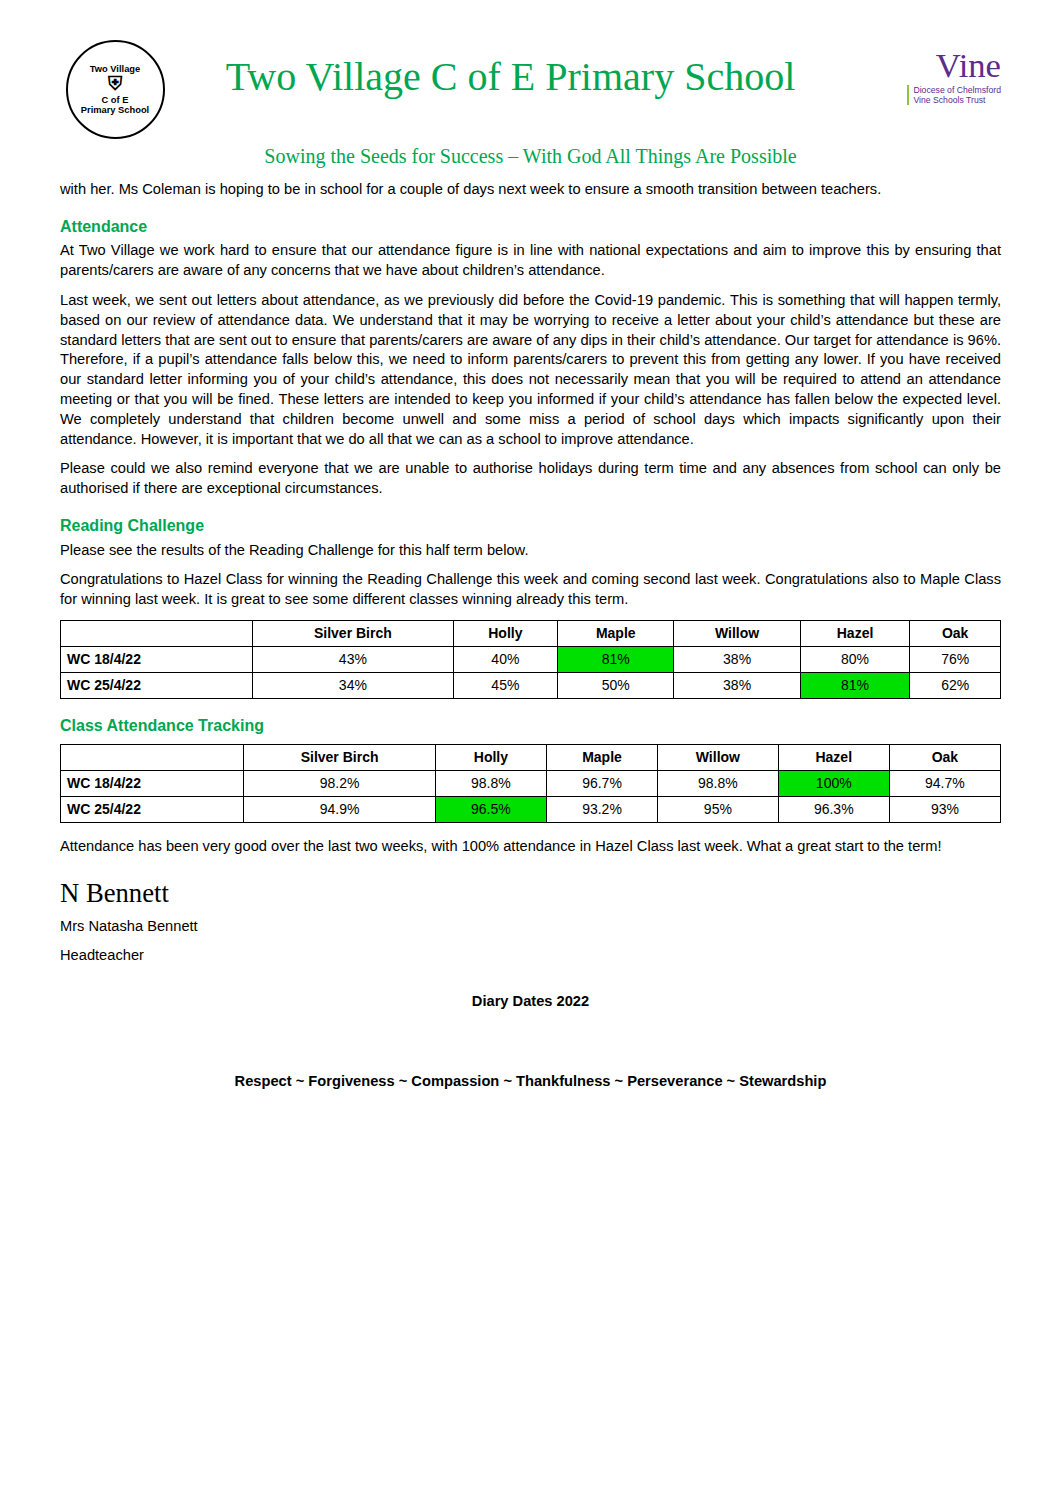Two Village
⛨
C of E
Primary School
Two Village C of E Primary School
Vine
Diocese of Chelmsford
Vine Schools Trust
Sowing the Seeds for Success – With God All Things Are Possible
with her. Ms Coleman is hoping to be in school for a couple of days next week to ensure a smooth transition between teachers.
Attendance
At Two Village we work hard to ensure that our attendance figure is in line with national expectations and aim to improve this by ensuring that parents/carers are aware of any concerns that we have about children’s attendance.
Last week, we sent out letters about attendance, as we previously did before the Covid-19 pandemic. This is something that will happen termly, based on our review of attendance data. We understand that it may be worrying to receive a letter about your child’s attendance but these are standard letters that are sent out to ensure that parents/carers are aware of any dips in their child’s attendance. Our target for attendance is 96%. Therefore, if a pupil’s attendance falls below this, we need to inform parents/carers to prevent this from getting any lower. If you have received our standard letter informing you of your child’s attendance, this does not necessarily mean that you will be required to attend an attendance meeting or that you will be fined. These letters are intended to keep you informed if your child’s attendance has fallen below the expected level. We completely understand that children become unwell and some miss a period of school days which impacts significantly upon their attendance. However, it is important that we do all that we can as a school to improve attendance.
Please could we also remind everyone that we are unable to authorise holidays during term time and any absences from school can only be authorised if there are exceptional circumstances.
Reading Challenge
Please see the results of the Reading Challenge for this half term below.
Congratulations to Hazel Class for winning the Reading Challenge this week and coming second last week. Congratulations also to Maple Class for winning last week. It is great to see some different classes winning already this term.
| | Silver Birch | Holly | Maple | Willow | Hazel | Oak |
| --- | --- | --- | --- | --- | --- | --- |
| WC 18/4/22 | 43% | 40% | 81% | 38% | 80% | 76% |
| WC 25/4/22 | 34% | 45% | 50% | 38% | 81% | 62% |
Class Attendance Tracking
| | Silver Birch | Holly | Maple | Willow | Hazel | Oak |
| --- | --- | --- | --- | --- | --- | --- |
| WC 18/4/22 | 98.2% | 98.8% | 96.7% | 98.8% | 100% | 94.7% |
| WC 25/4/22 | 94.9% | 96.5% | 93.2% | 95% | 96.3% | 93% |
Attendance has been very good over the last two weeks, with 100% attendance in Hazel Class last week. What a great start to the term!
N Bennett
Mrs Natasha Bennett
Headteacher
Diary Dates 2022
Respect ~ Forgiveness ~ Compassion ~ Thankfulness ~ Perseverance ~ Stewardship